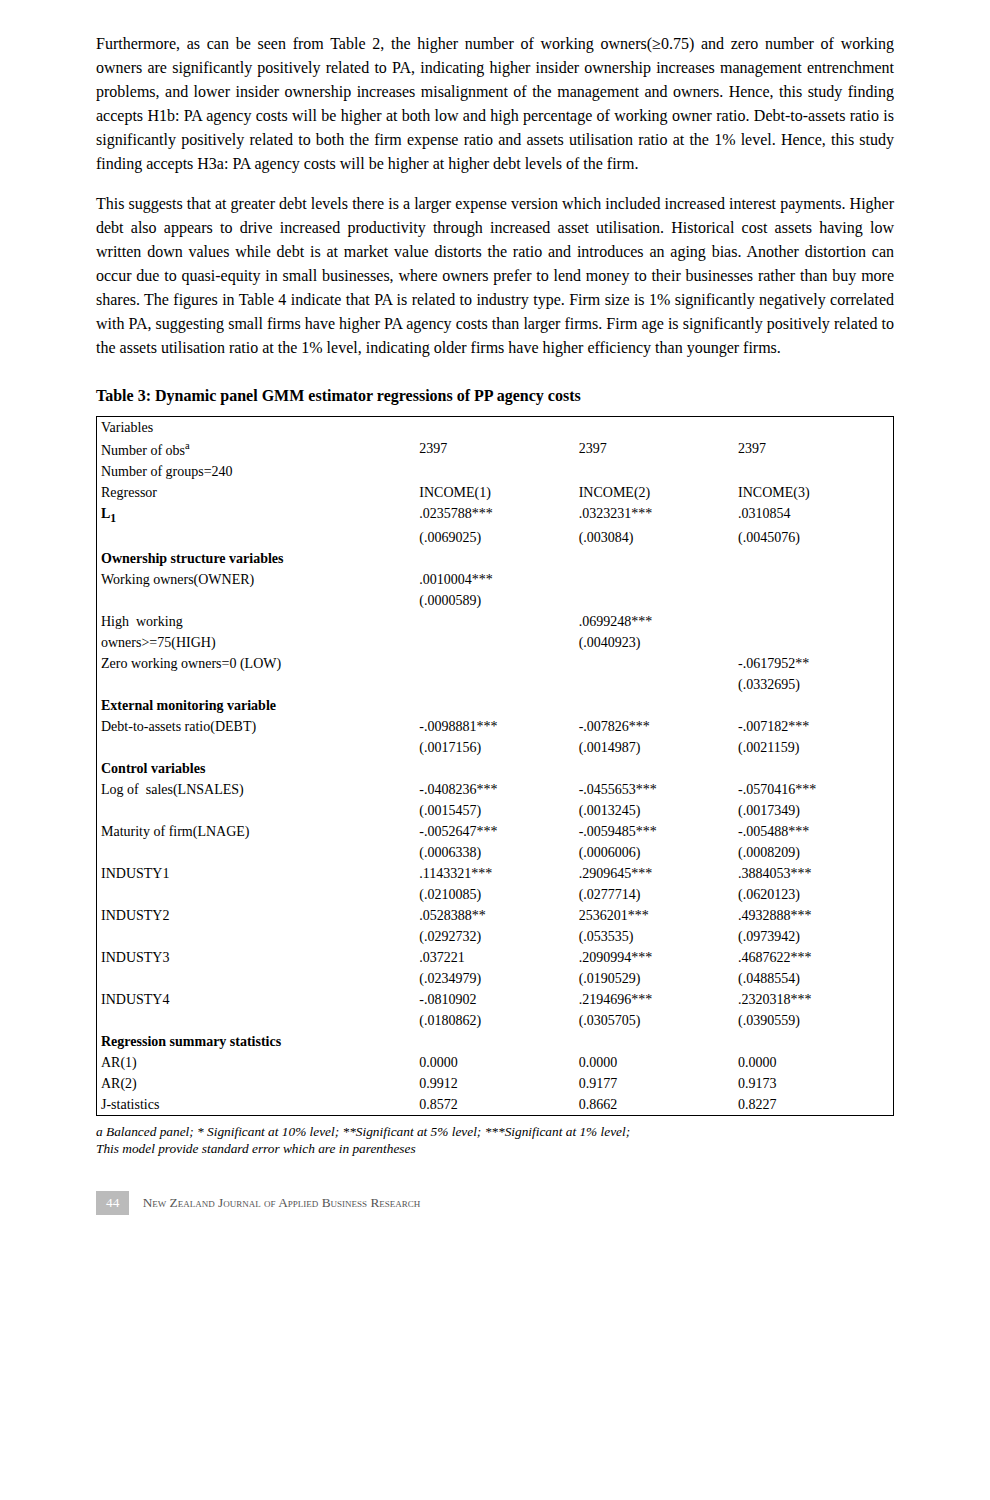Furthermore, as can be seen from Table 2, the higher number of working owners(≥0.75) and zero number of working owners are significantly positively related to PA, indicating higher insider ownership increases management entrenchment problems, and lower insider ownership increases misalignment of the management and owners. Hence, this study finding accepts H1b: PA agency costs will be higher at both low and high percentage of working owner ratio. Debt-to-assets ratio is significantly positively related to both the firm expense ratio and assets utilisation ratio at the 1% level. Hence, this study finding accepts H3a: PA agency costs will be higher at higher debt levels of the firm.
This suggests that at greater debt levels there is a larger expense version which included increased interest payments. Higher debt also appears to drive increased productivity through increased asset utilisation. Historical cost assets having low written down values while debt is at market value distorts the ratio and introduces an aging bias. Another distortion can occur due to quasi-equity in small businesses, where owners prefer to lend money to their businesses rather than buy more shares. The figures in Table 4 indicate that PA is related to industry type. Firm size is 1% significantly negatively correlated with PA, suggesting small firms have higher PA agency costs than larger firms. Firm age is significantly positively related to the assets utilisation ratio at the 1% level, indicating older firms have higher efficiency than younger firms.
Table 3: Dynamic panel GMM estimator regressions of PP agency costs
| Variables | | | |
| Number of obs a | 2397 | 2397 | 2397 |
| Number of groups=240 | | | |
| Regressor | INCOME(1) | INCOME(2) | INCOME(3) |
| L 1 | .0235788*** | .0323231*** | .0310854 |
| | (.0069025) | (.003084) | (.0045076) |
| Ownership structure variables | | | |
| Working owners(OWNER) | .0010004*** | | |
| | (.0000589) | | |
| High working | | .0699248*** | |
| owners>=75(HIGH) | | (.0040923) | |
| Zero working owners=0 (LOW) | | | -.0617952** |
| | | | (.0332695) |
| External monitoring variable | | | |
| Debt-to-assets ratio(DEBT) | -.0098881*** | -.007826*** | -.007182*** |
| | (.0017156) | (.0014987) | (.0021159) |
| Control variables | | | |
| Log of sales(LNSALES) | -.0408236*** | -.0455653*** | -.0570416*** |
| | (.0015457) | (.0013245) | (.0017349) |
| Maturity of firm(LNAGE) | -.0052647*** | -.0059485*** | -.005488*** |
| | (.0006338) | (.0006006) | (.0008209) |
| INDUSTY1 | .1143321*** | .2909645*** | .3884053*** |
| | (.0210085) | (.0277714) | (.0620123) |
| INDUSTY2 | .0528388** | 2536201*** | .4932888*** |
| | (.0292732) | (.053535) | (.0973942) |
| INDUSTY3 | .037221 | .2090994*** | .4687622*** |
| | (.0234979) | (.0190529) | (.0488554) |
| INDUSTY4 | -.0810902 | .2194696*** | .2320318*** |
| | (.0180862) | (.0305705) | (.0390559) |
| Regression summary statistics | | | |
| AR(1) | 0.0000 | 0.0000 | 0.0000 |
| AR(2) | 0.9912 | 0.9177 | 0.9173 |
| J-statistics | 0.8572 | 0.8662 | 0.8227 |
a Balanced panel; * Significant at 10% level; **Significant at 5% level; ***Significant at 1% level;
This model provide standard error which are in parentheses
44 New Zealand Journal of Applied Business Research